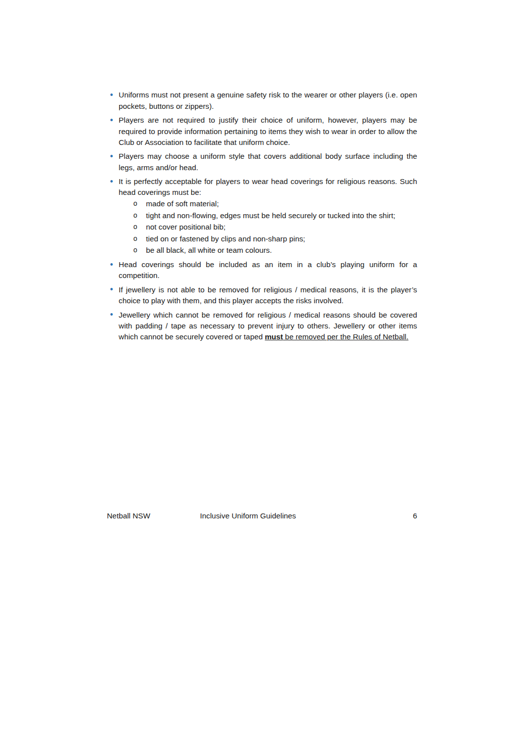Uniforms must not present a genuine safety risk to the wearer or other players (i.e. open pockets, buttons or zippers).
Players are not required to justify their choice of uniform, however, players may be required to provide information pertaining to items they wish to wear in order to allow the Club or Association to facilitate that uniform choice.
Players may choose a uniform style that covers additional body surface including the legs, arms and/or head.
It is perfectly acceptable for players to wear head coverings for religious reasons. Such head coverings must be:
made of soft material;
tight and non-flowing, edges must be held securely or tucked into the shirt;
not cover positional bib;
tied on or fastened by clips and non-sharp pins;
be all black, all white or team colours.
Head coverings should be included as an item in a club’s playing uniform for a competition.
If jewellery is not able to be removed for religious / medical reasons, it is the player’s choice to play with them, and this player accepts the risks involved.
Jewellery which cannot be removed for religious / medical reasons should be covered with padding / tape as necessary to prevent injury to others. Jewellery or other items which cannot be securely covered or taped must be removed per the Rules of Netball.
| Netball NSW | Inclusive Uniform Guidelines | 6 |